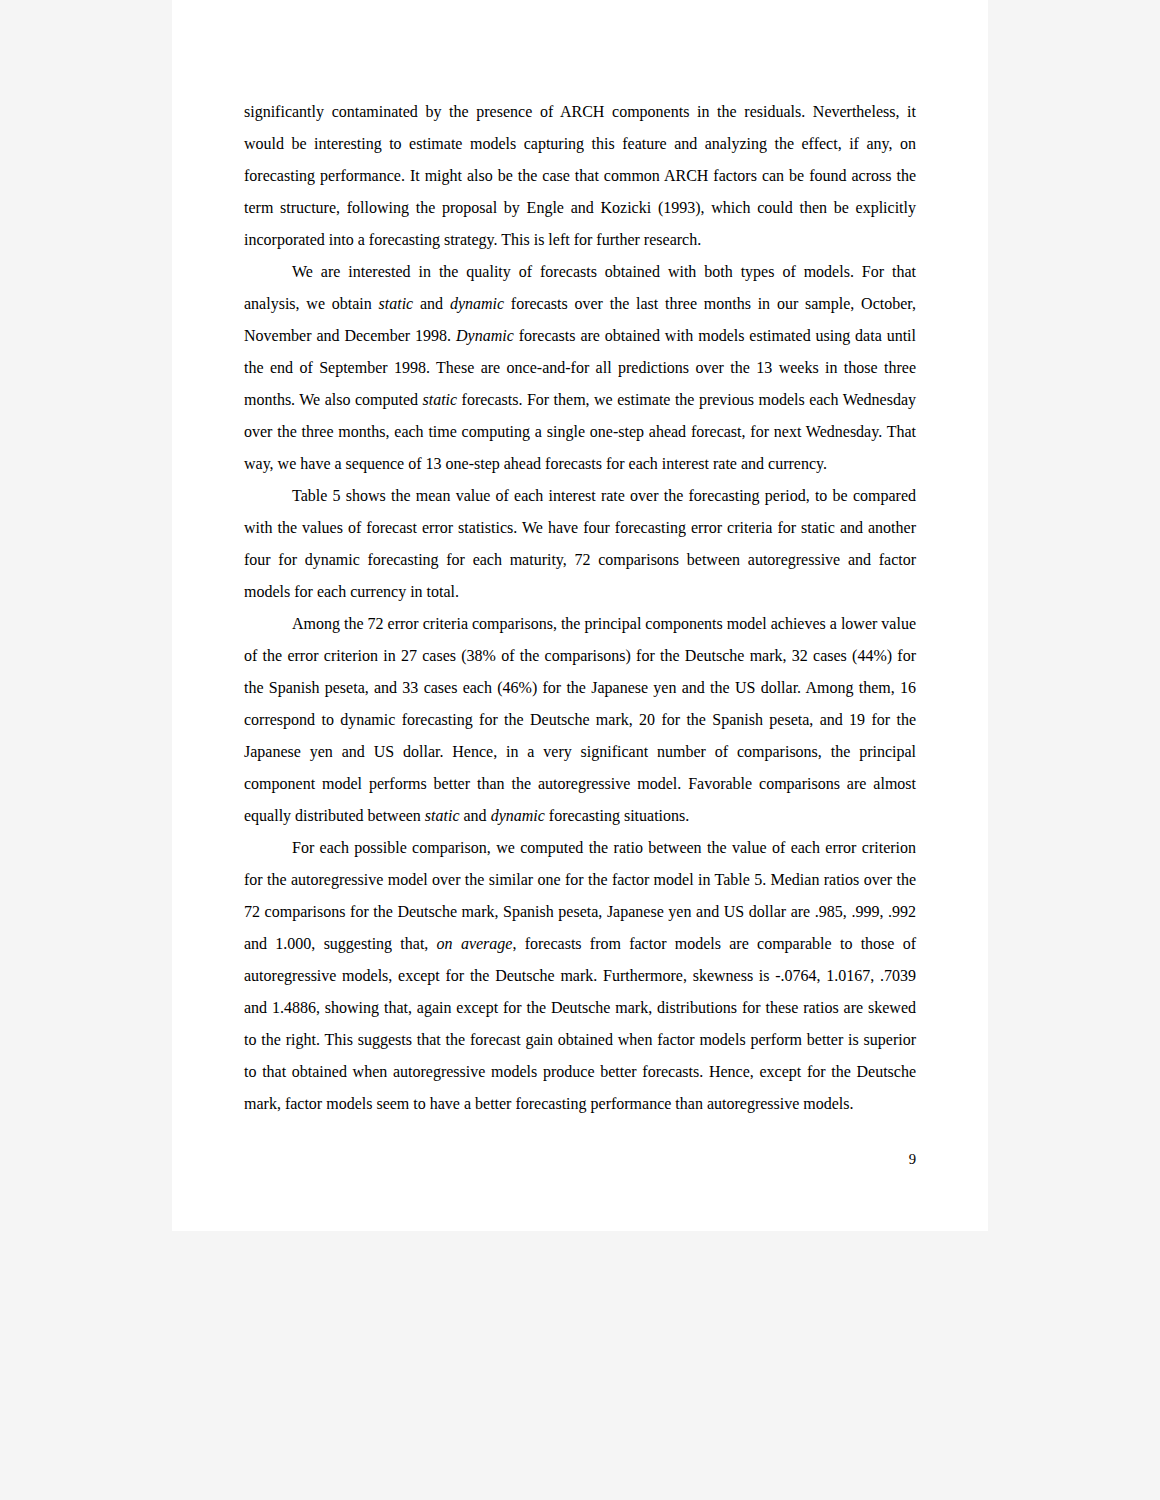significantly contaminated by the presence of ARCH components in the residuals. Nevertheless, it would be interesting to estimate models capturing this feature and analyzing the effect, if any, on forecasting performance. It might also be the case that common ARCH factors can be found across the term structure, following the proposal by Engle and Kozicki (1993), which could then be explicitly incorporated into a forecasting strategy. This is left for further research.
We are interested in the quality of forecasts obtained with both types of models. For that analysis, we obtain static and dynamic forecasts over the last three months in our sample, October, November and December 1998. Dynamic forecasts are obtained with models estimated using data until the end of September 1998. These are once-and-for all predictions over the 13 weeks in those three months. We also computed static forecasts. For them, we estimate the previous models each Wednesday over the three months, each time computing a single one-step ahead forecast, for next Wednesday. That way, we have a sequence of 13 one-step ahead forecasts for each interest rate and currency.
Table 5 shows the mean value of each interest rate over the forecasting period, to be compared with the values of forecast error statistics. We have four forecasting error criteria for static and another four for dynamic forecasting for each maturity, 72 comparisons between autoregressive and factor models for each currency in total.
Among the 72 error criteria comparisons, the principal components model achieves a lower value of the error criterion in 27 cases (38% of the comparisons) for the Deutsche mark, 32 cases (44%) for the Spanish peseta, and 33 cases each (46%) for the Japanese yen and the US dollar. Among them, 16 correspond to dynamic forecasting for the Deutsche mark, 20 for the Spanish peseta, and 19 for the Japanese yen and US dollar. Hence, in a very significant number of comparisons, the principal component model performs better than the autoregressive model. Favorable comparisons are almost equally distributed between static and dynamic forecasting situations.
For each possible comparison, we computed the ratio between the value of each error criterion for the autoregressive model over the similar one for the factor model in Table 5. Median ratios over the 72 comparisons for the Deutsche mark, Spanish peseta, Japanese yen and US dollar are .985, .999, .992 and 1.000, suggesting that, on average, forecasts from factor models are comparable to those of autoregressive models, except for the Deutsche mark. Furthermore, skewness is -.0764, 1.0167, .7039 and 1.4886, showing that, again except for the Deutsche mark, distributions for these ratios are skewed to the right. This suggests that the forecast gain obtained when factor models perform better is superior to that obtained when autoregressive models produce better forecasts. Hence, except for the Deutsche mark, factor models seem to have a better forecasting performance than autoregressive models.
9